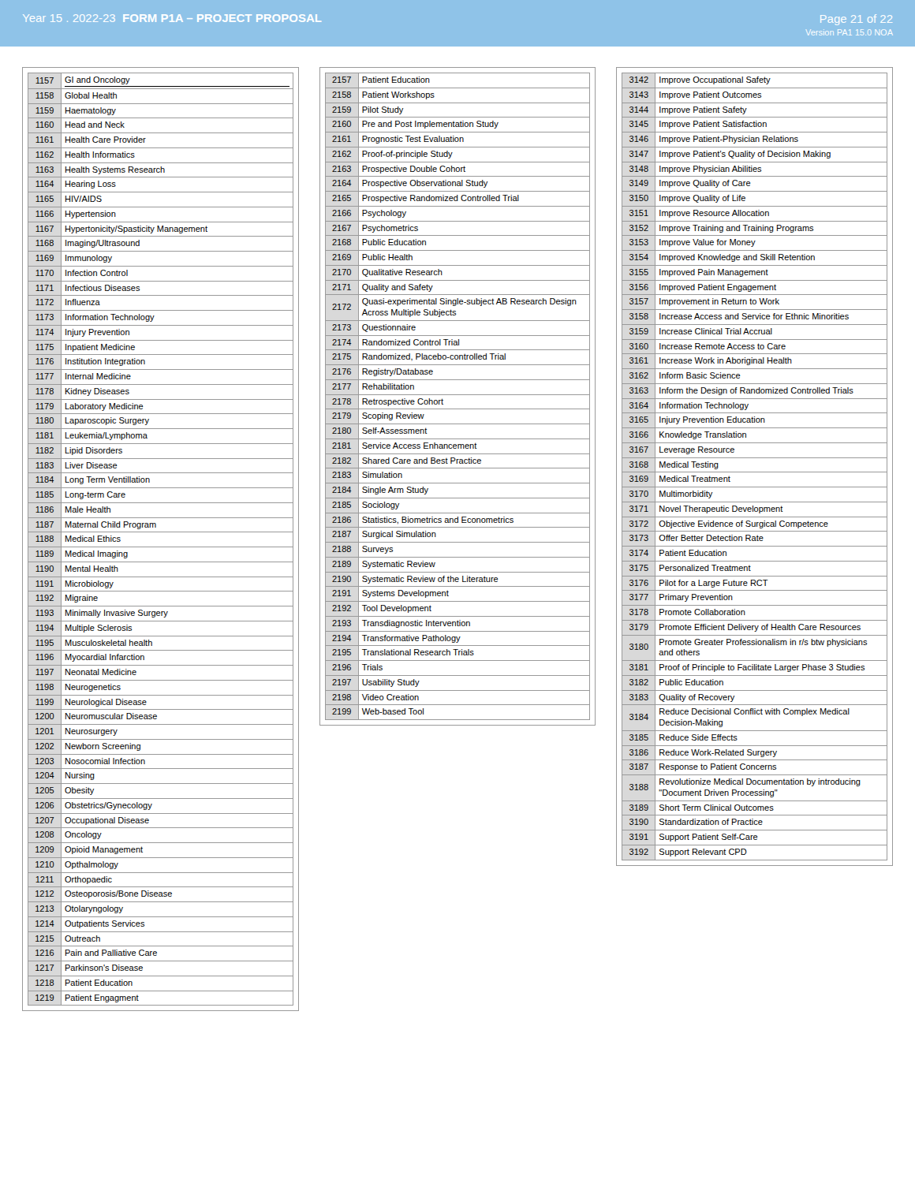Year 15 . 2022-23 FORM P1A – PROJECT PROPOSAL
Page 21 of 22
Version PA1 15.0 NOA
| 1157 | GI and Oncology |
| 1158 | Global Health |
| 1159 | Haematology |
| 1160 | Head and Neck |
| 1161 | Health Care Provider |
| 1162 | Health Informatics |
| 1163 | Health Systems Research |
| 1164 | Hearing Loss |
| 1165 | HIV/AIDS |
| 1166 | Hypertension |
| 1167 | Hypertonicity/Spasticity Management |
| 1168 | Imaging/Ultrasound |
| 1169 | Immunology |
| 1170 | Infection Control |
| 1171 | Infectious Diseases |
| 1172 | Influenza |
| 1173 | Information Technology |
| 1174 | Injury Prevention |
| 1175 | Inpatient Medicine |
| 1176 | Institution Integration |
| 1177 | Internal Medicine |
| 1178 | Kidney Diseases |
| 1179 | Laboratory Medicine |
| 1180 | Laparoscopic Surgery |
| 1181 | Leukemia/Lymphoma |
| 1182 | Lipid Disorders |
| 1183 | Liver Disease |
| 1184 | Long Term Ventillation |
| 1185 | Long-term Care |
| 1186 | Male Health |
| 1187 | Maternal Child Program |
| 1188 | Medical Ethics |
| 1189 | Medical Imaging |
| 1190 | Mental Health |
| 1191 | Microbiology |
| 1192 | Migraine |
| 1193 | Minimally Invasive Surgery |
| 1194 | Multiple Sclerosis |
| 1195 | Musculoskeletal health |
| 1196 | Myocardial Infarction |
| 1197 | Neonatal Medicine |
| 1198 | Neurogenetics |
| 1199 | Neurological Disease |
| 1200 | Neuromuscular Disease |
| 1201 | Neurosurgery |
| 1202 | Newborn Screening |
| 1203 | Nosocomial Infection |
| 1204 | Nursing |
| 1205 | Obesity |
| 1206 | Obstetrics/Gynecology |
| 1207 | Occupational Disease |
| 1208 | Oncology |
| 1209 | Opioid Management |
| 1210 | Opthalmology |
| 1211 | Orthopaedic |
| 1212 | Osteoporosis/Bone Disease |
| 1213 | Otolaryngology |
| 1214 | Outpatients Services |
| 1215 | Outreach |
| 1216 | Pain and Palliative Care |
| 1217 | Parkinson's Disease |
| 1218 | Patient Education |
| 1219 | Patient Engagment |
| 2157 | Patient Education |
| 2158 | Patient Workshops |
| 2159 | Pilot Study |
| 2160 | Pre and Post Implementation Study |
| 2161 | Prognostic Test Evaluation |
| 2162 | Proof-of-principle Study |
| 2163 | Prospective Double Cohort |
| 2164 | Prospective Observational Study |
| 2165 | Prospective Randomized Controlled Trial |
| 2166 | Psychology |
| 2167 | Psychometrics |
| 2168 | Public Education |
| 2169 | Public Health |
| 2170 | Qualitative Research |
| 2171 | Quality and Safety |
| 2172 | Quasi-experimental Single-subject AB Research Design Across Multiple Subjects |
| 2173 | Questionnaire |
| 2174 | Randomized Control Trial |
| 2175 | Randomized, Placebo-controlled Trial |
| 2176 | Registry/Database |
| 2177 | Rehabilitation |
| 2178 | Retrospective Cohort |
| 2179 | Scoping Review |
| 2180 | Self-Assessment |
| 2181 | Service Access Enhancement |
| 2182 | Shared Care and Best Practice |
| 2183 | Simulation |
| 2184 | Single Arm Study |
| 2185 | Sociology |
| 2186 | Statistics, Biometrics and Econometrics |
| 2187 | Surgical Simulation |
| 2188 | Surveys |
| 2189 | Systematic Review |
| 2190 | Systematic Review of the Literature |
| 2191 | Systems Development |
| 2192 | Tool Development |
| 2193 | Transdiagnostic Intervention |
| 2194 | Transformative Pathology |
| 2195 | Translational Research Trials |
| 2196 | Trials |
| 2197 | Usability Study |
| 2198 | Video Creation |
| 2199 | Web-based Tool |
| 3142 | Improve Occupational Safety |
| 3143 | Improve Patient Outcomes |
| 3144 | Improve Patient Safety |
| 3145 | Improve Patient Satisfaction |
| 3146 | Improve Patient-Physician Relations |
| 3147 | Improve Patient's Quality of Decision Making |
| 3148 | Improve Physician Abilities |
| 3149 | Improve Quality of Care |
| 3150 | Improve Quality of Life |
| 3151 | Improve Resource Allocation |
| 3152 | Improve Training and Training Programs |
| 3153 | Improve Value for Money |
| 3154 | Improved Knowledge and Skill Retention |
| 3155 | Improved Pain Management |
| 3156 | Improved Patient Engagement |
| 3157 | Improvement in Return to Work |
| 3158 | Increase Access and Service for Ethnic Minorities |
| 3159 | Increase Clinical Trial Accrual |
| 3160 | Increase Remote Access to Care |
| 3161 | Increase Work in Aboriginal Health |
| 3162 | Inform Basic Science |
| 3163 | Inform the Design of Randomized Controlled Trials |
| 3164 | Information Technology |
| 3165 | Injury Prevention Education |
| 3166 | Knowledge Translation |
| 3167 | Leverage Resource |
| 3168 | Medical Testing |
| 3169 | Medical Treatment |
| 3170 | Multimorbidity |
| 3171 | Novel Therapeutic Development |
| 3172 | Objective Evidence of Surgical Competence |
| 3173 | Offer Better Detection Rate |
| 3174 | Patient Education |
| 3175 | Personalized Treatment |
| 3176 | Pilot for a Large Future RCT |
| 3177 | Primary Prevention |
| 3178 | Promote Collaboration |
| 3179 | Promote Efficient Delivery of Health Care Resources |
| 3180 | Promote Greater Professionalism in r/s btw physicians and others |
| 3181 | Proof of Principle to Facilitate Larger Phase 3 Studies |
| 3182 | Public Education |
| 3183 | Quality of Recovery |
| 3184 | Reduce Decisional Conflict with Complex Medical Decision-Making |
| 3185 | Reduce Side Effects |
| 3186 | Reduce Work-Related Surgery |
| 3187 | Response to Patient Concerns |
| 3188 | Revolutionize Medical Documentation by introducing "Document Driven Processing" |
| 3189 | Short Term Clinical Outcomes |
| 3190 | Standardization of Practice |
| 3191 | Support Patient Self-Care |
| 3192 | Support Relevant CPD |